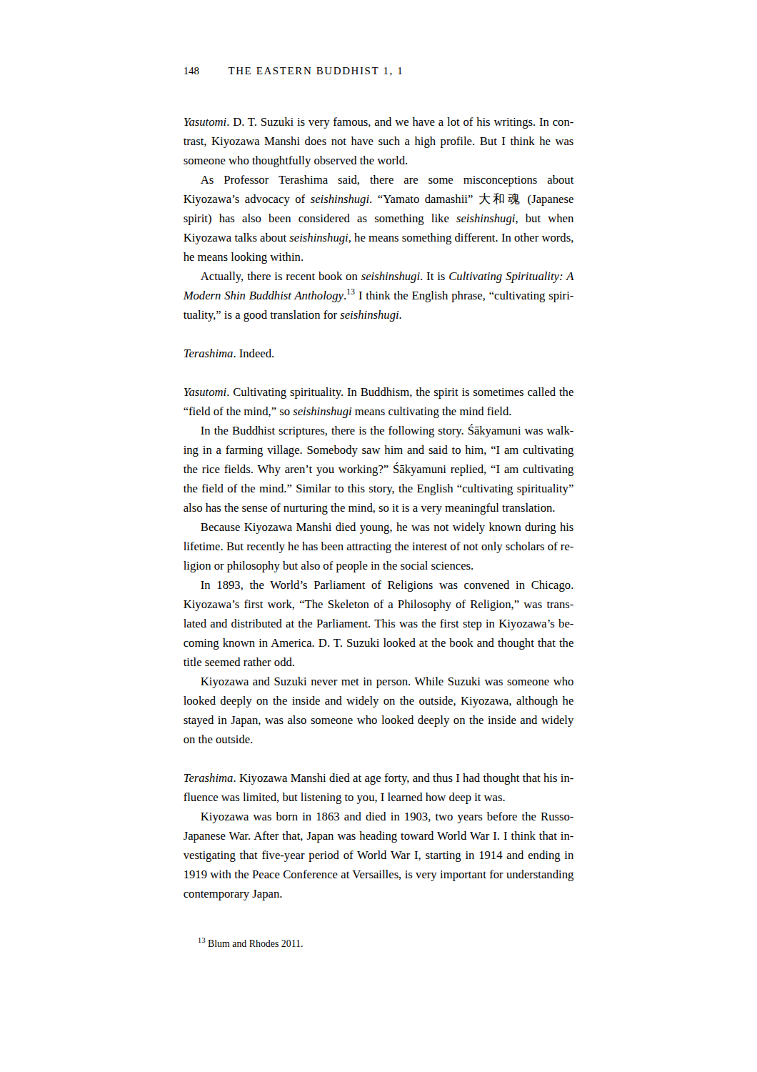148 The Eastern Buddhist 1, 1
Yasutomi. D. T. Suzuki is very famous, and we have a lot of his writings. In contrast, Kiyozawa Manshi does not have such a high profile. But I think he was someone who thoughtfully observed the world.
As Professor Terashima said, there are some misconceptions about Kiyozawa’s advocacy of seishinshugi. “Yamato damashii” 大和魂 (Japanese spirit) has also been considered as something like seishinshugi, but when Kiyozawa talks about seishinshugi, he means something different. In other words, he means looking within.
Actually, there is recent book on seishinshugi. It is Cultivating Spirituality: A Modern Shin Buddhist Anthology.13 I think the English phrase, “cultivating spirituality,” is a good translation for seishinshugi.
Terashima. Indeed.
Yasutomi. Cultivating spirituality. In Buddhism, the spirit is sometimes called the “field of the mind,” so seishinshugi means cultivating the mind field.
In the Buddhist scriptures, there is the following story. Śākyamuni was walking in a farming village. Somebody saw him and said to him, “I am cultivating the rice fields. Why aren’t you working?” Śākyamuni replied, “I am cultivating the field of the mind.” Similar to this story, the English “cultivating spirituality” also has the sense of nurturing the mind, so it is a very meaningful translation.
Because Kiyozawa Manshi died young, he was not widely known during his lifetime. But recently he has been attracting the interest of not only scholars of religion or philosophy but also of people in the social sciences.
In 1893, the World’s Parliament of Religions was convened in Chicago. Kiyozawa’s first work, “The Skeleton of a Philosophy of Religion,” was translated and distributed at the Parliament. This was the first step in Kiyozawa’s becoming known in America. D. T. Suzuki looked at the book and thought that the title seemed rather odd.
Kiyozawa and Suzuki never met in person. While Suzuki was someone who looked deeply on the inside and widely on the outside, Kiyozawa, although he stayed in Japan, was also someone who looked deeply on the inside and widely on the outside.
Terashima. Kiyozawa Manshi died at age forty, and thus I had thought that his influence was limited, but listening to you, I learned how deep it was.
Kiyozawa was born in 1863 and died in 1903, two years before the Russo-Japanese War. After that, Japan was heading toward World War I. I think that investigating that five-year period of World War I, starting in 1914 and ending in 1919 with the Peace Conference at Versailles, is very important for understanding contemporary Japan.
13 Blum and Rhodes 2011.